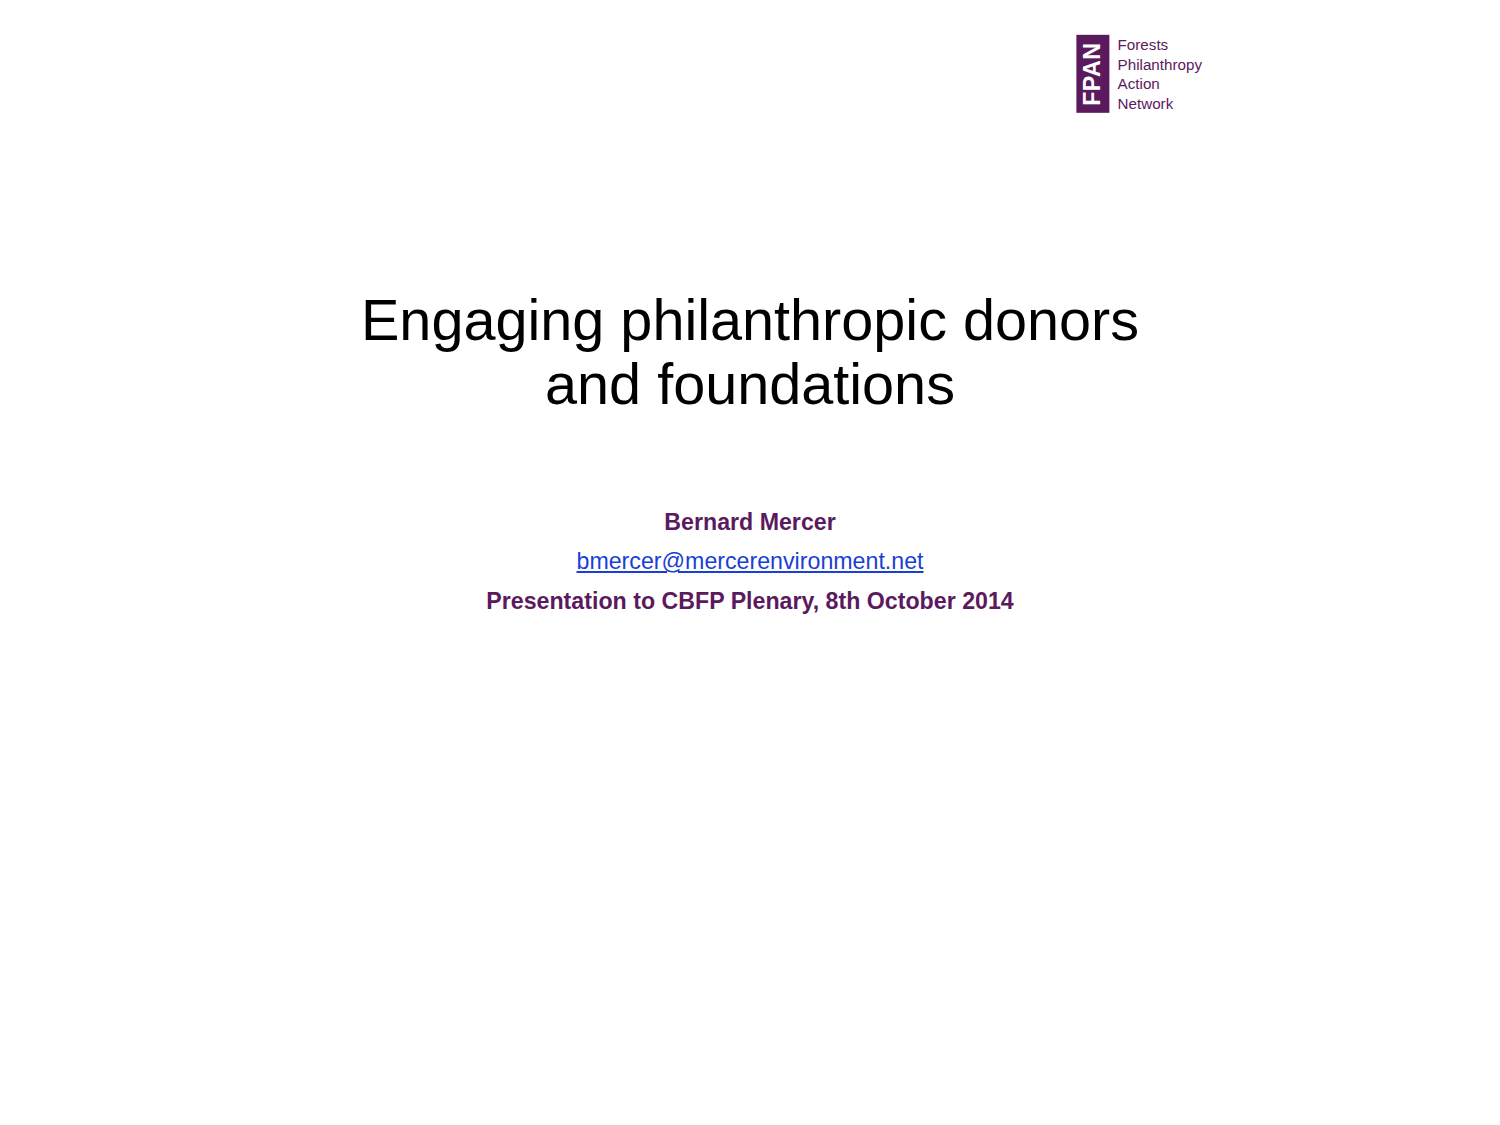FPAN
Forests
Philanthropy
Action
Network
Engaging philanthropic donors
and foundations
Bernard Mercer
bmercer@mercerenvironment.net
Presentation to CBFP Plenary, 8th October 2014